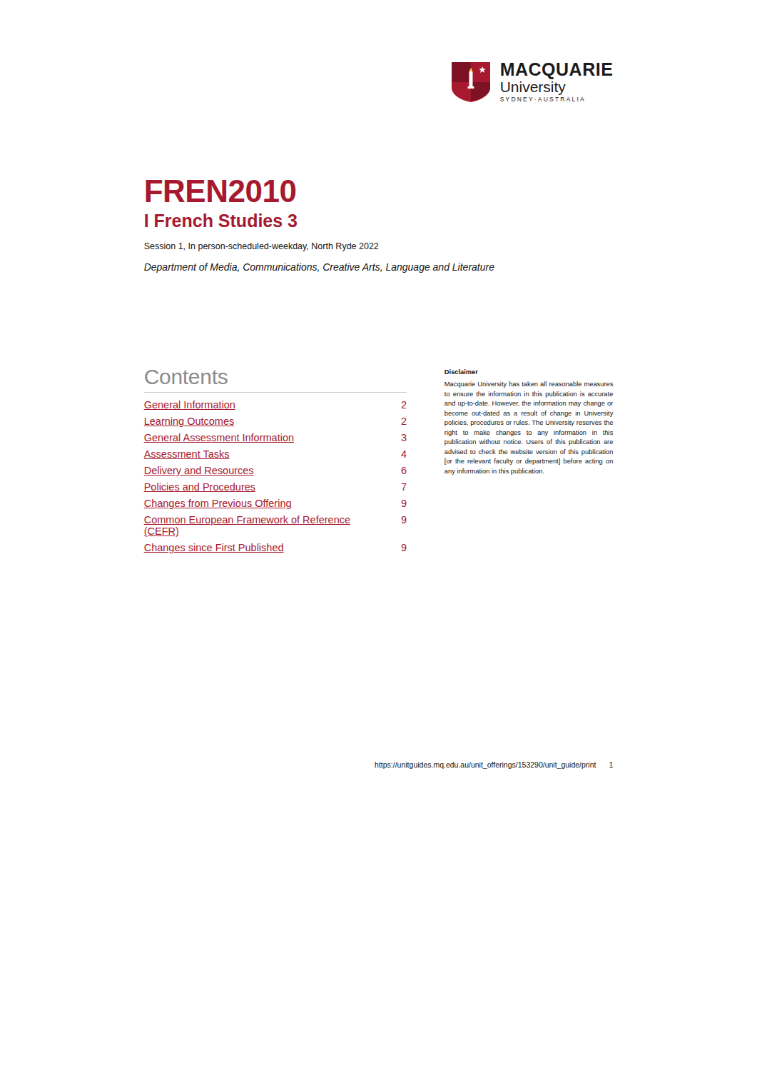MACQUARIE University SYDNEY·AUSTRALIA
FREN2010
I French Studies 3
Session 1, In person-scheduled-weekday, North Ryde 2022
Department of Media, Communications, Creative Arts, Language and Literature
Contents
| General Information | 2 |
| Learning Outcomes | 2 |
| General Assessment Information | 3 |
| Assessment Tasks | 4 |
| Delivery and Resources | 6 |
| Policies and Procedures | 7 |
| Changes from Previous Offering | 9 |
| Common European Framework of Reference (CEFR) | 9 |
| Changes since First Published | 9 |
Disclaimer Macquarie University has taken all reasonable measures to ensure the information in this publication is accurate and up-to-date. However, the information may change or become out-dated as a result of change in University policies, procedures or rules. The University reserves the right to make changes to any information in this publication without notice. Users of this publication are advised to check the website version of this publication [or the relevant faculty or department] before acting on any information in this publication.
https://unitguides.mq.edu.au/unit_offerings/153290/unit_guide/print 1